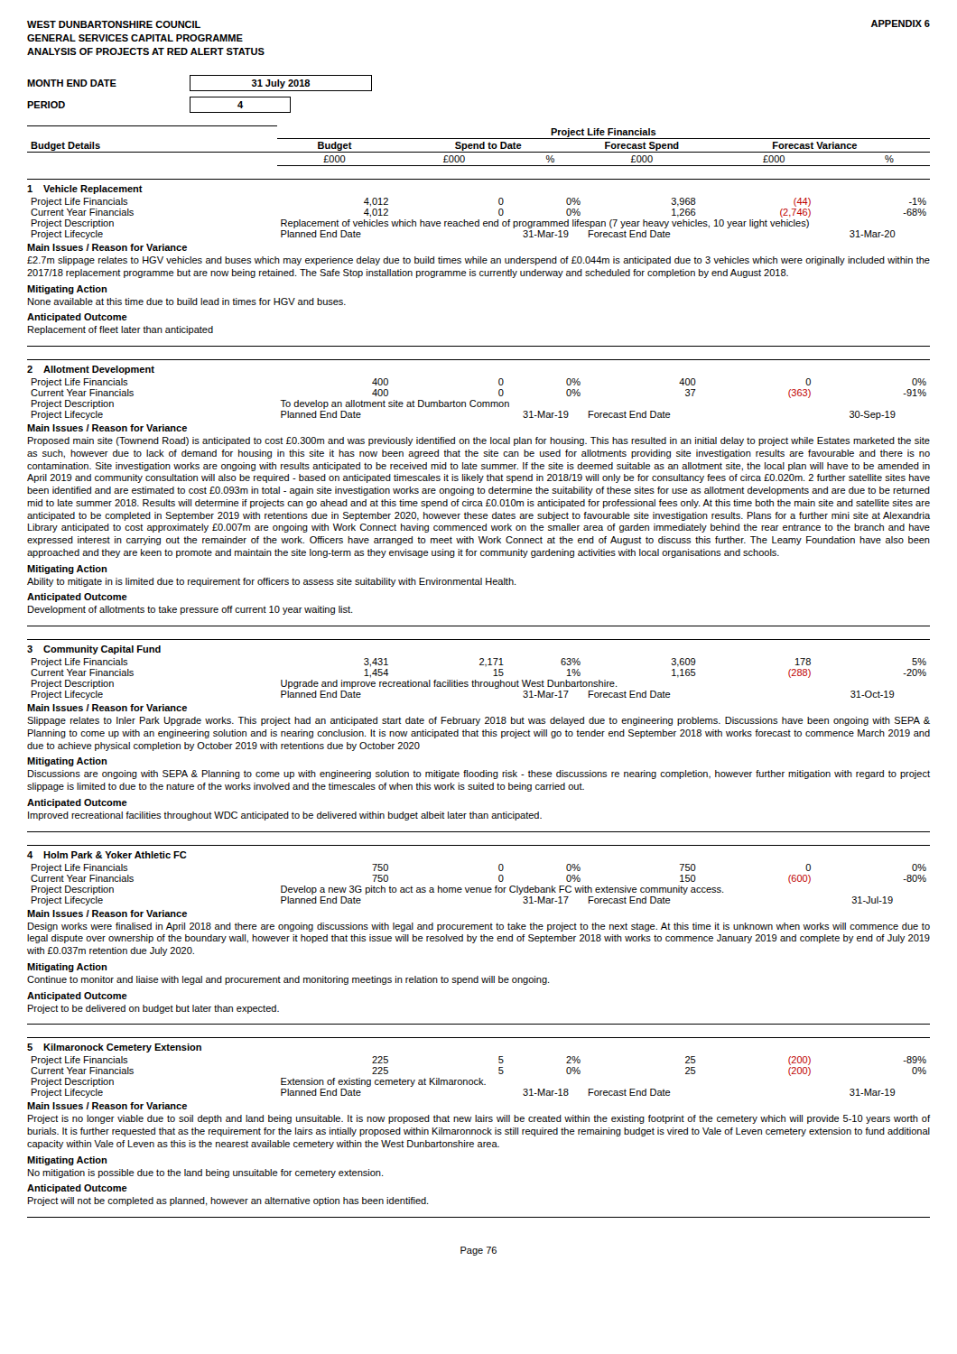WEST DUNBARTONSHIRE COUNCIL
GENERAL SERVICES CAPITAL PROGRAMME
ANALYSIS OF PROJECTS AT RED ALERT STATUS
APPENDIX 6
MONTH END DATE
31 July 2018
PERIOD
4
| Budget Details | Project Life Financials |
| Budget | Spend to Date | Forecast Spend | Forecast Variance |
| | £000 | £000 | % | £000 | £000 | % |
1 Vehicle Replacement
| Project Life Financials | 4,012 | 0 | 0% | 3,968 | (44) | -1% |
| Current Year Financials | 4,012 | 0 | 0% | 1,266 | (2,746) | -68% |
| Project Description | Replacement of vehicles which have reached end of programmed lifespan (7 year heavy vehicles, 10 year light vehicles) |
| Project Lifecycle | Planned End Date | 31-Mar-19 | Forecast End Date | 31-Mar-20 |
Main Issues / Reason for Variance
£2.7m slippage relates to HGV vehicles and buses which may experience delay due to build times while an underspend of £0.044m is anticipated due to 3 vehicles which were originally included within the 2017/18 replacement programme but are now being retained. The Safe Stop installation programme is currently underway and scheduled for completion by end August 2018.
Mitigating Action
None available at this time due to build lead in times for HGV and buses.
Anticipated Outcome
Replacement of fleet later than anticipated
2 Allotment Development
| Project Life Financials | 400 | 0 | 0% | 400 | 0 | 0% |
| Current Year Financials | 400 | 0 | 0% | 37 | (363) | -91% |
| Project Description | To develop an allotment site at Dumbarton Common |
| Project Lifecycle | Planned End Date | 31-Mar-19 | Forecast End Date | 30-Sep-19 |
Main Issues / Reason for Variance
Proposed main site (Townend Road) is anticipated to cost £0.300m and was previously identified on the local plan for housing. This has resulted in an initial delay to project while Estates marketed the site as such, however due to lack of demand for housing in this site it has now been agreed that the site can be used for allotments providing site investigation results are favourable and there is no contamination. Site investigation works are ongoing with results anticipated to be received mid to late summer. If the site is deemed suitable as an allotment site, the local plan will have to be amended in April 2019 and community consultation will also be required - based on anticipated timescales it is likely that spend in 2018/19 will only be for consultancy fees of circa £0.020m. 2 further satellite sites have been identified and are estimated to cost £0.093m in total - again site investigation works are ongoing to determine the suitability of these sites for use as allotment developments and are due to be returned mid to late summer 2018. Results will determine if projects can go ahead and at this time spend of circa £0.010m is anticipated for professional fees only. At this time both the main site and satellite sites are anticipated to be completed in September 2019 with retentions due in September 2020, however these dates are subject to favourable site investigation results. Plans for a further mini site at Alexandria Library anticipated to cost approximately £0.007m are ongoing with Work Connect having commenced work on the smaller area of garden immediately behind the rear entrance to the branch and have expressed interest in carrying out the remainder of the work. Officers have arranged to meet with Work Connect at the end of August to discuss this further. The Leamy Foundation have also been approached and they are keen to promote and maintain the site long-term as they envisage using it for community gardening activities with local organisations and schools.
Mitigating Action
Ability to mitigate in is limited due to requirement for officers to assess site suitability with Environmental Health.
Anticipated Outcome
Development of allotments to take pressure off current 10 year waiting list.
3 Community Capital Fund
| Project Life Financials | 3,431 | 2,171 | 63% | 3,609 | 178 | 5% |
| Current Year Financials | 1,454 | 15 | 1% | 1,165 | (288) | -20% |
| Project Description | Upgrade and improve recreational facilities throughout West Dunbartonshire. |
| Project Lifecycle | Planned End Date | 31-Mar-17 | Forecast End Date | 31-Oct-19 |
Main Issues / Reason for Variance
Slippage relates to Inler Park Upgrade works. This project had an anticipated start date of February 2018 but was delayed due to engineering problems. Discussions have been ongoing with SEPA & Planning to come up with an engineering solution and is nearing conclusion. It is now anticipated that this project will go to tender end September 2018 with works forecast to commence March 2019 and due to achieve physical completion by October 2019 with retentions due by October 2020
Mitigating Action
Discussions are ongoing with SEPA & Planning to come up with engineering solution to mitigate flooding risk - these discussions re nearing completion, however further mitigation with regard to project slippage is limited to due to the nature of the works involved and the timescales of when this work is suited to being carried out.
Anticipated Outcome
Improved recreational facilities throughout WDC anticipated to be delivered within budget albeit later than anticipated.
4 Holm Park & Yoker Athletic FC
| Project Life Financials | 750 | 0 | 0% | 750 | 0 | 0% |
| Current Year Financials | 750 | 0 | 0% | 150 | (600) | -80% |
| Project Description | Develop a new 3G pitch to act as a home venue for Clydebank FC with extensive community access. |
| Project Lifecycle | Planned End Date | 31-Mar-17 | Forecast End Date | 31-Jul-19 |
Main Issues / Reason for Variance
Design works were finalised in April 2018 and there are ongoing discussions with legal and procurement to take the project to the next stage. At this time it is unknown when works will commence due to legal dispute over ownership of the boundary wall, however it hoped that this issue will be resolved by the end of September 2018 with works to commence January 2019 and complete by end of July 2019 with £0.037m retention due July 2020.
Mitigating Action
Continue to monitor and liaise with legal and procurement and monitoring meetings in relation to spend will be ongoing.
Anticipated Outcome
Project to be delivered on budget but later than expected.
5 Kilmaronock Cemetery Extension
| Project Life Financials | 225 | 5 | 2% | 25 | (200) | -89% |
| Current Year Financials | 225 | 5 | 0% | 25 | (200) | 0% |
| Project Description | Extension of existing cemetery at Kilmaronock. |
| Project Lifecycle | Planned End Date | 31-Mar-18 | Forecast End Date | 31-Mar-19 |
Main Issues / Reason for Variance
Project is no longer viable due to soil depth and land being unsuitable. It is now proposed that new lairs will be created within the existing footprint of the cemetery which will provide 5-10 years worth of burials. It is further requested that as the requirement for the lairs as intially proposed within Kilmaronnock is still required the remaining budget is vired to Vale of Leven cemetery extension to fund additional capacity within Vale of Leven as this is the nearest available cemetery within the West Dunbartonshire area.
Mitigating Action
No mitigation is possible due to the land being unsuitable for cemetery extension.
Anticipated Outcome
Project will not be completed as planned, however an alternative option has been identified.
Page 76